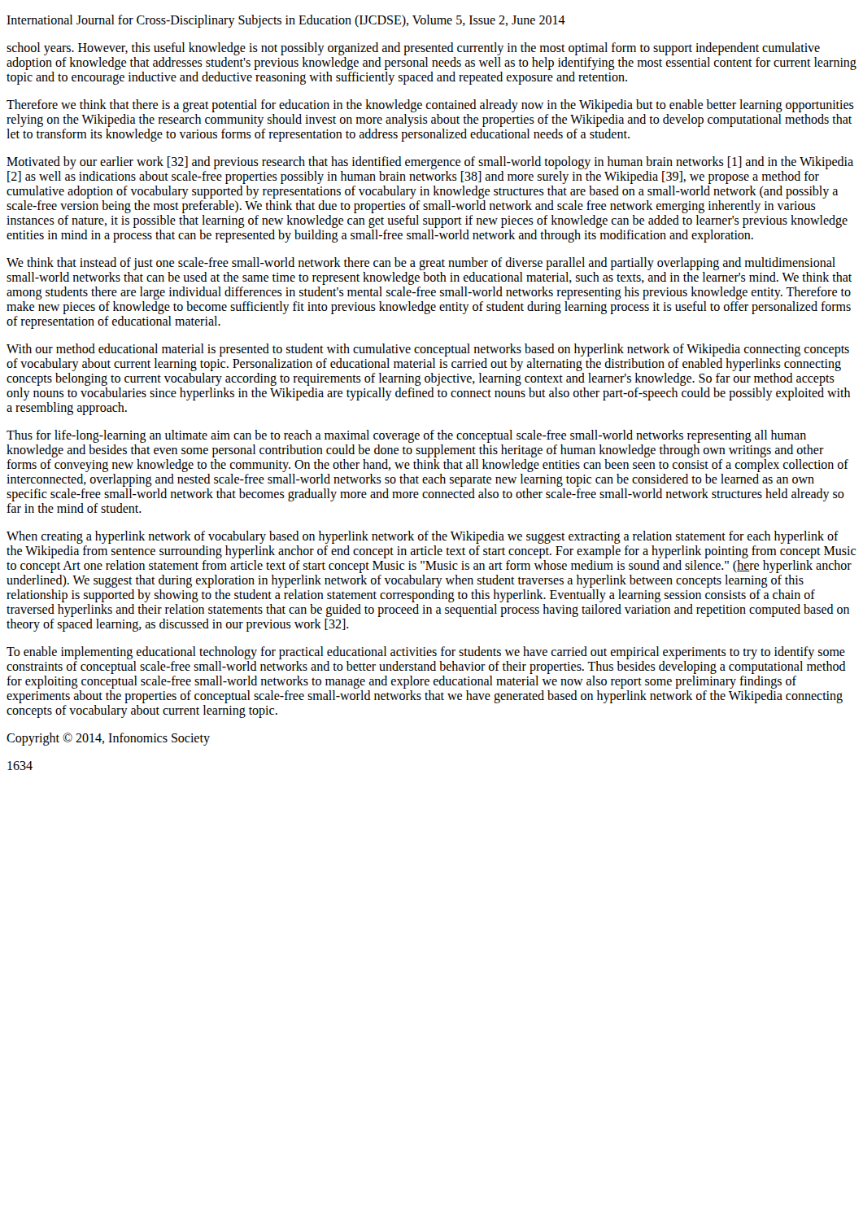International Journal for Cross-Disciplinary Subjects in Education (IJCDSE), Volume 5, Issue 2, June 2014
school years. However, this useful knowledge is not possibly organized and presented currently in the most optimal form to support independent cumulative adoption of knowledge that addresses student's previous knowledge and personal needs as well as to help identifying the most essential content for current learning topic and to encourage inductive and deductive reasoning with sufficiently spaced and repeated exposure and retention.
Therefore we think that there is a great potential for education in the knowledge contained already now in the Wikipedia but to enable better learning opportunities relying on the Wikipedia the research community should invest on more analysis about the properties of the Wikipedia and to develop computational methods that let to transform its knowledge to various forms of representation to address personalized educational needs of a student.
Motivated by our earlier work [32] and previous research that has identified emergence of small-world topology in human brain networks [1] and in the Wikipedia [2] as well as indications about scale-free properties possibly in human brain networks [38] and more surely in the Wikipedia [39], we propose a method for cumulative adoption of vocabulary supported by representations of vocabulary in knowledge structures that are based on a small-world network (and possibly a scale-free version being the most preferable). We think that due to properties of small-world network and scale free network emerging inherently in various instances of nature, it is possible that learning of new knowledge can get useful support if new pieces of knowledge can be added to learner's previous knowledge entities in mind in a process that can be represented by building a small-free small-world network and through its modification and exploration.
We think that instead of just one scale-free small-world network there can be a great number of diverse parallel and partially overlapping and multidimensional small-world networks that can be used at the same time to represent knowledge both in educational material, such as texts, and in the learner's mind. We think that among students there are large individual differences in student's mental scale-free small-world networks representing his previous knowledge entity. Therefore to make new pieces of knowledge to become sufficiently fit into previous knowledge entity of student during learning process it is useful to offer personalized forms of representation of educational material.
With our method educational material is presented to student with cumulative conceptual networks based on hyperlink network of Wikipedia connecting concepts of vocabulary about current learning topic. Personalization of educational material is carried out by alternating the distribution of enabled hyperlinks connecting concepts belonging to current vocabulary according to requirements of learning objective, learning context and learner's knowledge. So far our method accepts only nouns to vocabularies since hyperlinks in the Wikipedia are typically defined to connect nouns but also other part-of-speech could be possibly exploited with a resembling approach.
Thus for life-long-learning an ultimate aim can be to reach a maximal coverage of the conceptual scale-free small-world networks representing all human knowledge and besides that even some personal contribution could be done to supplement this heritage of human knowledge through own writings and other forms of conveying new knowledge to the community. On the other hand, we think that all knowledge entities can been seen to consist of a complex collection of interconnected, overlapping and nested scale-free small-world networks so that each separate new learning topic can be considered to be learned as an own specific scale-free small-world network that becomes gradually more and more connected also to other scale-free small-world network structures held already so far in the mind of student.
When creating a hyperlink network of vocabulary based on hyperlink network of the Wikipedia we suggest extracting a relation statement for each hyperlink of the Wikipedia from sentence surrounding hyperlink anchor of end concept in article text of start concept. For example for a hyperlink pointing from concept Music to concept Art one relation statement from article text of start concept Music is "Music is an art form whose medium is sound and silence." (here hyperlink anchor underlined). We suggest that during exploration in hyperlink network of vocabulary when student traverses a hyperlink between concepts learning of this relationship is supported by showing to the student a relation statement corresponding to this hyperlink. Eventually a learning session consists of a chain of traversed hyperlinks and their relation statements that can be guided to proceed in a sequential process having tailored variation and repetition computed based on theory of spaced learning, as discussed in our previous work [32].
To enable implementing educational technology for practical educational activities for students we have carried out empirical experiments to try to identify some constraints of conceptual scale-free small-world networks and to better understand behavior of their properties. Thus besides developing a computational method for exploiting conceptual scale-free small-world networks to manage and explore educational material we now also report some preliminary findings of experiments about the properties of conceptual scale-free small-world networks that we have generated based on hyperlink network of the Wikipedia connecting concepts of vocabulary about current learning topic.
Copyright © 2014, Infonomics Society
1634